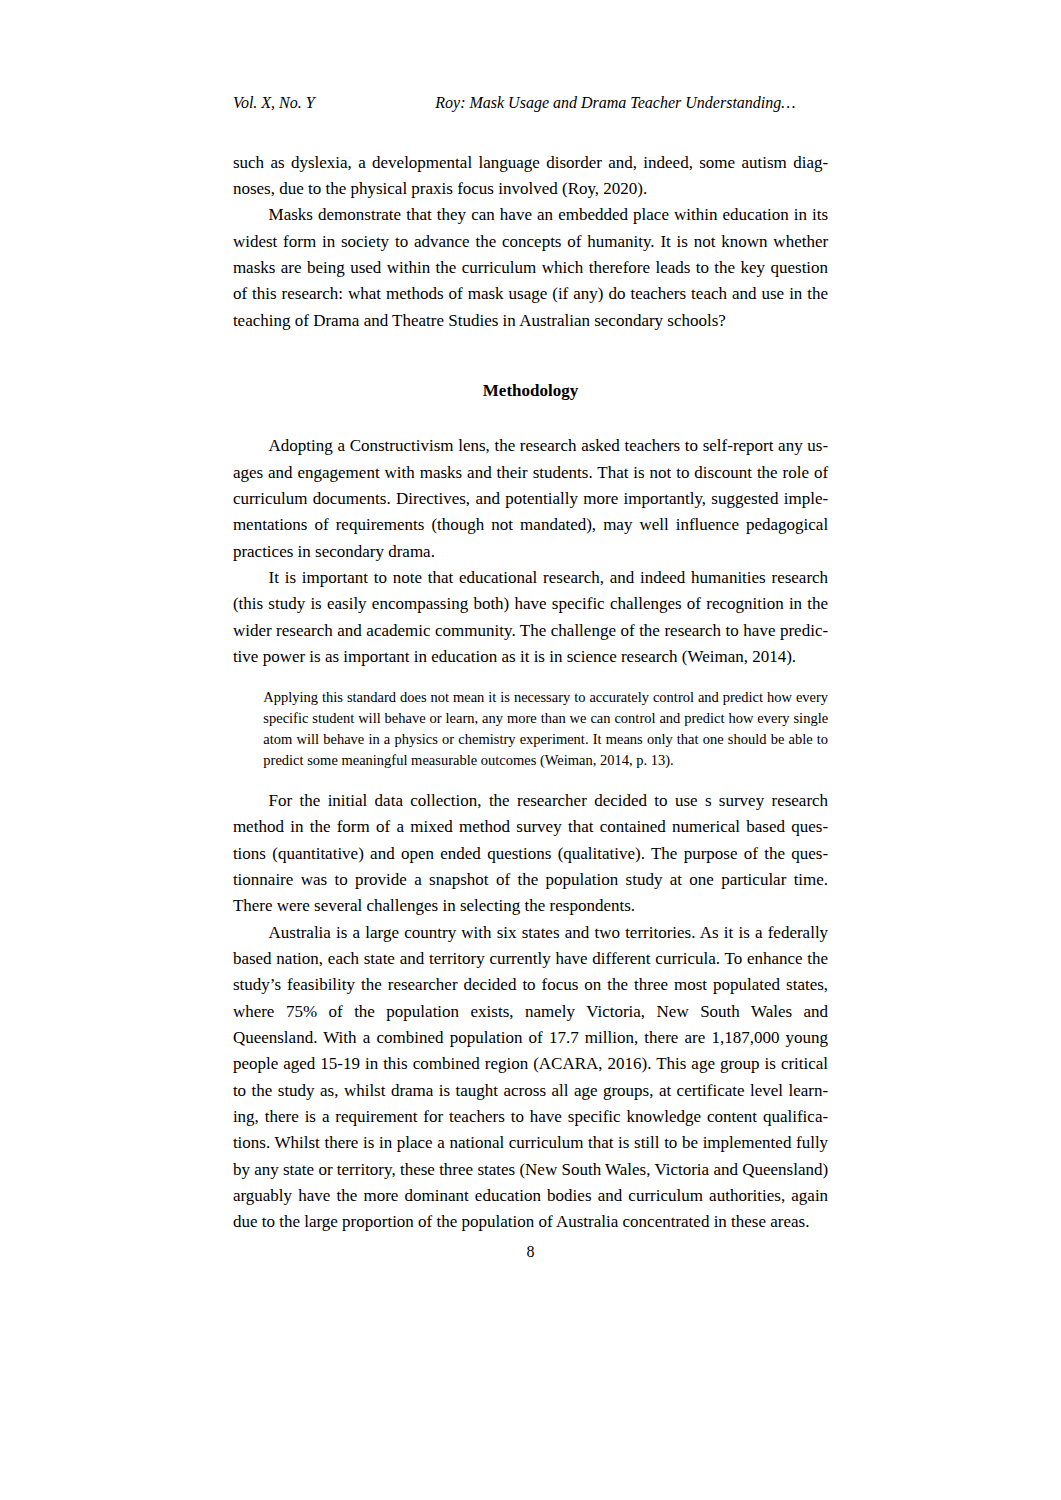Vol. X, No. Y Roy: Mask Usage and Drama Teacher Understanding…
such as dyslexia, a developmental language disorder and, indeed, some autism diagnoses, due to the physical praxis focus involved (Roy, 2020).
Masks demonstrate that they can have an embedded place within education in its widest form in society to advance the concepts of humanity. It is not known whether masks are being used within the curriculum which therefore leads to the key question of this research: what methods of mask usage (if any) do teachers teach and use in the teaching of Drama and Theatre Studies in Australian secondary schools?
Methodology
Adopting a Constructivism lens, the research asked teachers to self-report any usages and engagement with masks and their students. That is not to discount the role of curriculum documents. Directives, and potentially more importantly, suggested implementations of requirements (though not mandated), may well influence pedagogical practices in secondary drama.
It is important to note that educational research, and indeed humanities research (this study is easily encompassing both) have specific challenges of recognition in the wider research and academic community. The challenge of the research to have predictive power is as important in education as it is in science research (Weiman, 2014).
Applying this standard does not mean it is necessary to accurately control and predict how every specific student will behave or learn, any more than we can control and predict how every single atom will behave in a physics or chemistry experiment. It means only that one should be able to predict some meaningful measurable outcomes (Weiman, 2014, p. 13).
For the initial data collection, the researcher decided to use s survey research method in the form of a mixed method survey that contained numerical based questions (quantitative) and open ended questions (qualitative). The purpose of the questionnaire was to provide a snapshot of the population study at one particular time. There were several challenges in selecting the respondents.
Australia is a large country with six states and two territories. As it is a federally based nation, each state and territory currently have different curricula. To enhance the study’s feasibility the researcher decided to focus on the three most populated states, where 75% of the population exists, namely Victoria, New South Wales and Queensland. With a combined population of 17.7 million, there are 1,187,000 young people aged 15-19 in this combined region (ACARA, 2016). This age group is critical to the study as, whilst drama is taught across all age groups, at certificate level learning, there is a requirement for teachers to have specific knowledge content qualifications. Whilst there is in place a national curriculum that is still to be implemented fully by any state or territory, these three states (New South Wales, Victoria and Queensland) arguably have the more dominant education bodies and curriculum authorities, again due to the large proportion of the population of Australia concentrated in these areas.
8